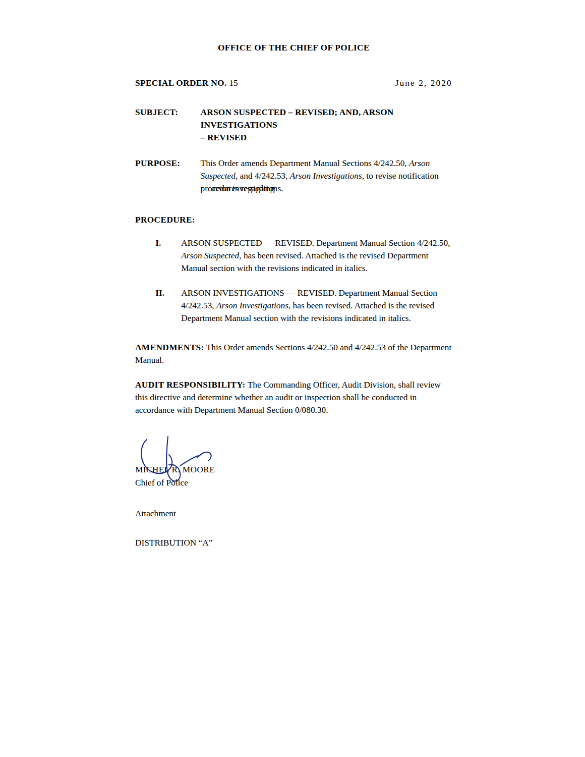OFFICE OF THE CHIEF OF POLICE
SPECIAL ORDER NO. 15
June 2, 2020
SUBJECT:
ARSON SUSPECTED – REVISED; AND, ARSON INVESTIGATIONS
– REVISED
PURPOSE:
This Order amends Department Manual Sections 4/242.50, Arson Suspected, and 4/242.53, Arson Investigations, to revise notification procedures regarding arson investigations.
PROCEDURE:
I. ARSON SUSPECTED — REVISED. Department Manual Section 4/242.50, Arson Suspected, has been revised. Attached is the revised Department Manual section with the revisions indicated in italics.
II. ARSON INVESTIGATIONS — REVISED. Department Manual Section 4/242.53, Arson Investigations, has been revised. Attached is the revised Department Manual section with the revisions indicated in italics.
AMENDMENTS: This Order amends Sections 4/242.50 and 4/242.53 of the Department Manual.
AUDIT RESPONSIBILITY: The Commanding Officer, Audit Division, shall review this directive and determine whether an audit or inspection shall be conducted in accordance with Department Manual Section 0/080.30.
MICHEL R. MOORE
Chief of Police
Attachment
DISTRIBUTION “A”